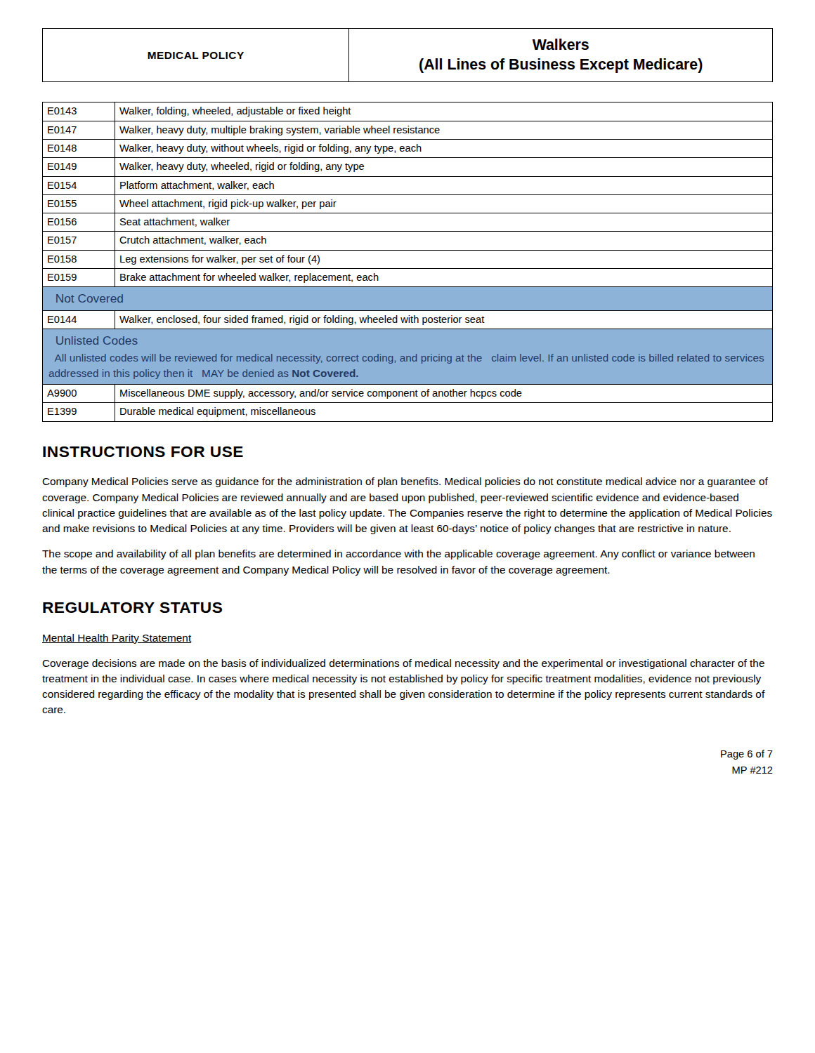| MEDICAL POLICY | Walkers (All Lines of Business Except Medicare) |
| E0143 | Walker, folding, wheeled, adjustable or fixed height |
| E0147 | Walker, heavy duty, multiple braking system, variable wheel resistance |
| E0148 | Walker, heavy duty, without wheels, rigid or folding, any type, each |
| E0149 | Walker, heavy duty, wheeled, rigid or folding, any type |
| E0154 | Platform attachment, walker, each |
| E0155 | Wheel attachment, rigid pick-up walker, per pair |
| E0156 | Seat attachment, walker |
| E0157 | Crutch attachment, walker, each |
| E0158 | Leg extensions for walker, per set of four (4) |
| E0159 | Brake attachment for wheeled walker, replacement, each |
| Not Covered |
| E0144 | Walker, enclosed, four sided framed, rigid or folding, wheeled with posterior seat |
| Unlisted Codes All unlisted codes will be reviewed for medical necessity, correct coding, and pricing at the claim level. If an unlisted code is billed related to services addressed in this policy then it MAY be denied as Not Covered. |
| A9900 | Miscellaneous DME supply, accessory, and/or service component of another hcpcs code |
| E1399 | Durable medical equipment, miscellaneous |
INSTRUCTIONS FOR USE
Company Medical Policies serve as guidance for the administration of plan benefits. Medical policies do not constitute medical advice nor a guarantee of coverage. Company Medical Policies are reviewed annually and are based upon published, peer-reviewed scientific evidence and evidence-based clinical practice guidelines that are available as of the last policy update. The Companies reserve the right to determine the application of Medical Policies and make revisions to Medical Policies at any time. Providers will be given at least 60-days’ notice of policy changes that are restrictive in nature.
The scope and availability of all plan benefits are determined in accordance with the applicable coverage agreement. Any conflict or variance between the terms of the coverage agreement and Company Medical Policy will be resolved in favor of the coverage agreement.
REGULATORY STATUS
Mental Health Parity Statement
Coverage decisions are made on the basis of individualized determinations of medical necessity and the experimental or investigational character of the treatment in the individual case. In cases where medical necessity is not established by policy for specific treatment modalities, evidence not previously considered regarding the efficacy of the modality that is presented shall be given consideration to determine if the policy represents current standards of care.
Page 6 of 7
MP #212